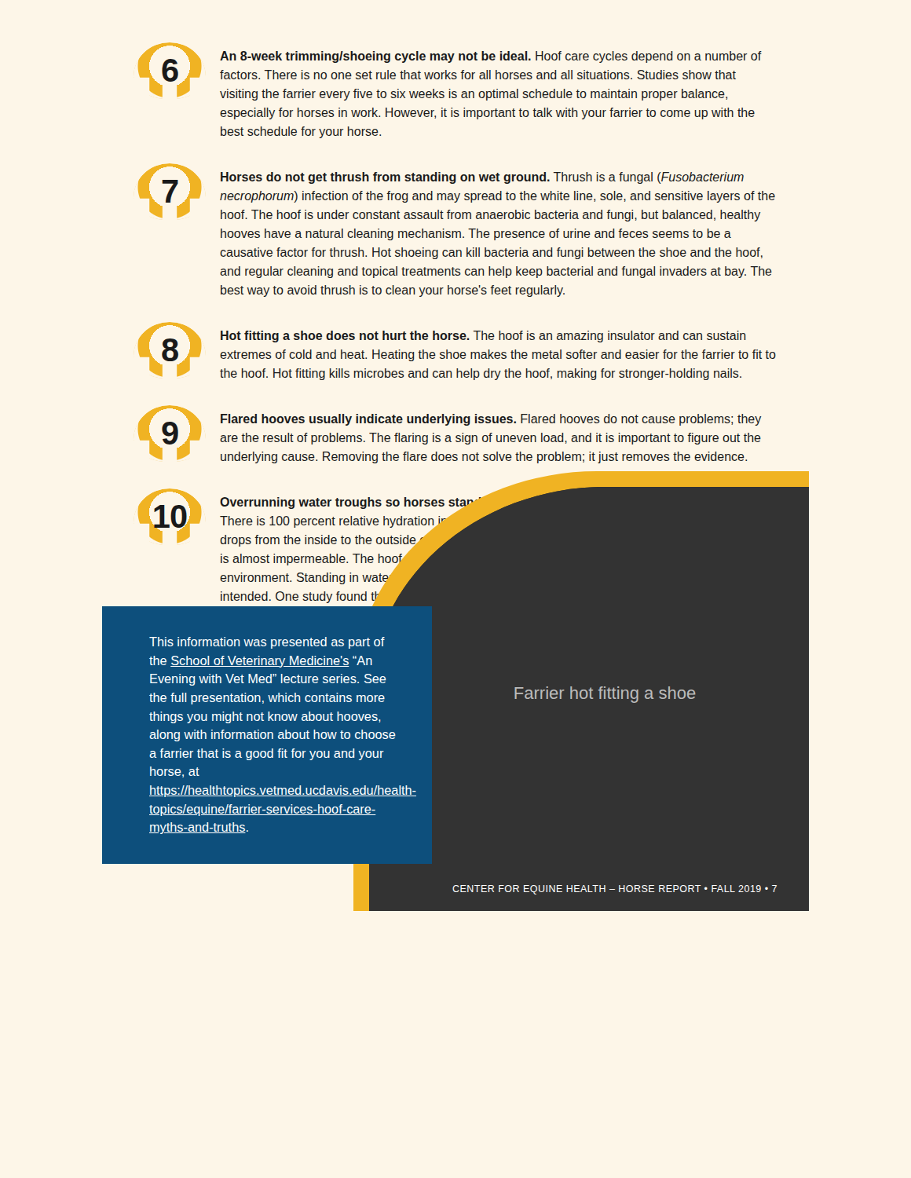6
An 8-week trimming/shoeing cycle may not be ideal. Hoof care cycles depend on a number of factors. There is no one set rule that works for all horses and all situations. Studies show that visiting the farrier every five to six weeks is an optimal schedule to maintain proper balance, especially for horses in work. However, it is important to talk with your farrier to come up with the best schedule for your horse.
7
Horses do not get thrush from standing on wet ground. Thrush is a fungal (Fusobacterium necrophorum) infection of the frog and may spread to the white line, sole, and sensitive layers of the hoof. The hoof is under constant assault from anaerobic bacteria and fungi, but balanced, healthy hooves have a natural cleaning mechanism. The presence of urine and feces seems to be a causative factor for thrush. Hot shoeing can kill bacteria and fungi between the shoe and the hoof, and regular cleaning and topical treatments can help keep bacterial and fungal invaders at bay. The best way to avoid thrush is to clean your horse's feet regularly.
8
Hot fitting a shoe does not hurt the horse. The hoof is an amazing insulator and can sustain extremes of cold and heat. Heating the shoe makes the metal softer and easier for the farrier to fit to the hoof. Hot fitting kills microbes and can help dry the hoof, making for stronger-holding nails.
9
Flared hooves usually indicate underlying issues. Flared hooves do not cause problems; they are the result of problems. The flaring is a sign of uneven load, and it is important to figure out the underlying cause. Removing the flare does not solve the problem; it just removes the evidence.
10
Overrunning water troughs so horses stand in wet ground will not moisturize their hooves. There is 100 percent relative hydration inside the hoof, where the blood supply is located. Moisture drops from the inside to the outside of the hoof, all the way to 2 percent at the outer hoof wall, which is almost impermeable. The hoof actually gets its moisture from the blood supply, not the external environment. Standing in water might actually dry out the hoof, having the opposite effect of the one intended. One study found that moisture content in the hoof remains at about 30 percent regardless of the environment.
Hot fitting shoes ▶
This information was presented as part of the School of Veterinary Medicine's “An Evening with Vet Med” lecture series. See the full presentation, which contains more things you might not know about hooves, along with information about how to choose a farrier that is a good fit for you and your horse, at https://healthtopics.vetmed.ucdavis.edu/health-topics/equine/farrier-services-hoof-care-myths-and-truths.
Center for Equine Health – Horse Report • Fall 2019 • 7